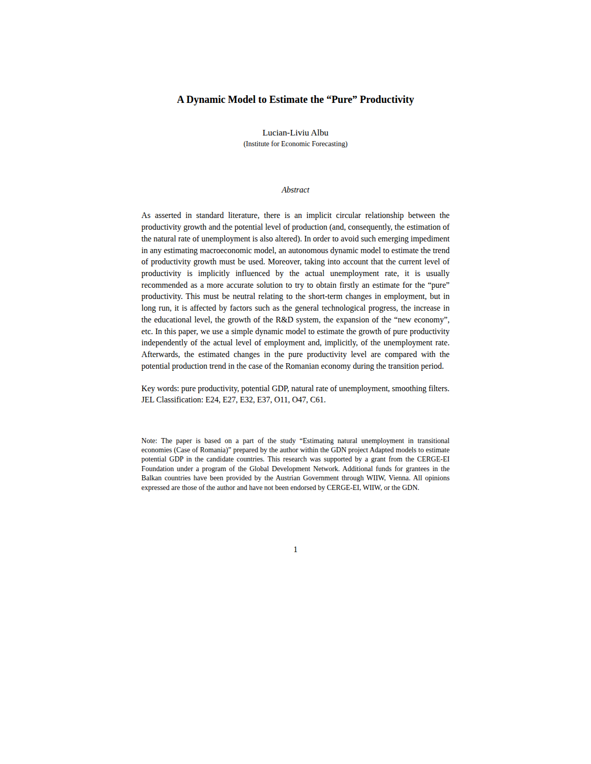A Dynamic Model to Estimate the “Pure” Productivity
Lucian-Liviu Albu
(Institute for Economic Forecasting)
Abstract
As asserted in standard literature, there is an implicit circular relationship between the productivity growth and the potential level of production (and, consequently, the estimation of the natural rate of unemployment is also altered). In order to avoid such emerging impediment in any estimating macroeconomic model, an autonomous dynamic model to estimate the trend of productivity growth must be used. Moreover, taking into account that the current level of productivity is implicitly influenced by the actual unemployment rate, it is usually recommended as a more accurate solution to try to obtain firstly an estimate for the “pure” productivity. This must be neutral relating to the short-term changes in employment, but in long run, it is affected by factors such as the general technological progress, the increase in the educational level, the growth of the R&D system, the expansion of the “new economy”, etc. In this paper, we use a simple dynamic model to estimate the growth of pure productivity independently of the actual level of employment and, implicitly, of the unemployment rate. Afterwards, the estimated changes in the pure productivity level are compared with the potential production trend in the case of the Romanian economy during the transition period.
Key words: pure productivity, potential GDP, natural rate of unemployment, smoothing filters.
JEL Classification: E24, E27, E32, E37, O11, O47, C61.
Note: The paper is based on a part of the study “Estimating natural unemployment in transitional economies (Case of Romania)” prepared by the author within the GDN project Adapted models to estimate potential GDP in the candidate countries. This research was supported by a grant from the CERGE-EI Foundation under a program of the Global Development Network. Additional funds for grantees in the Balkan countries have been provided by the Austrian Government through WIIW, Vienna. All opinions expressed are those of the author and have not been endorsed by CERGE-EI, WIIW, or the GDN.
1